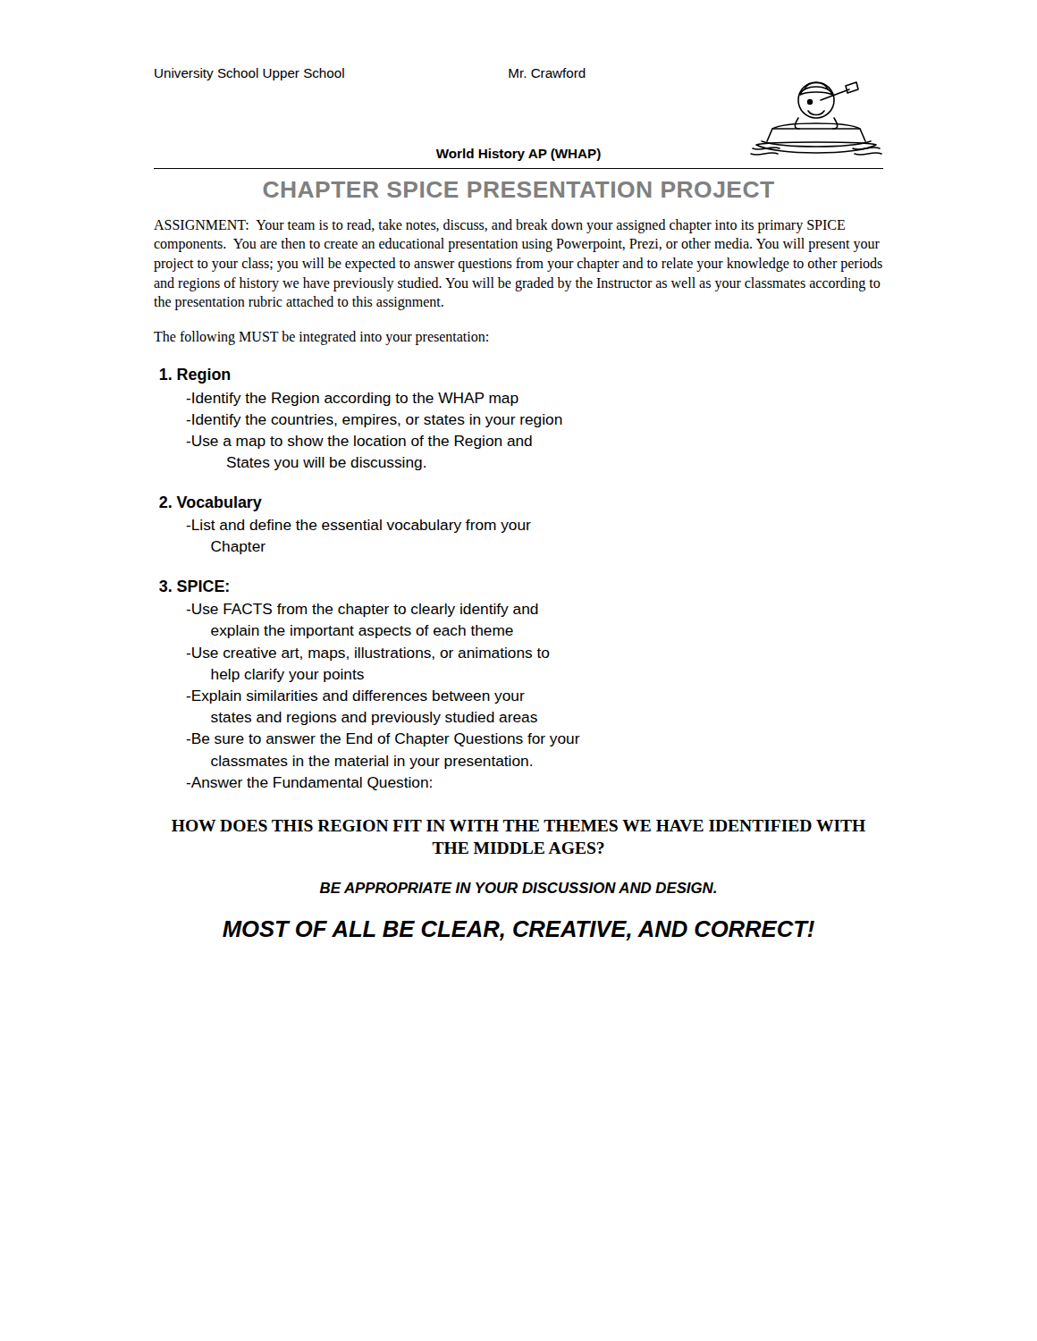University School Upper School
Mr. Crawford
World History AP (WHAP)
CHAPTER SPICE PRESENTATION PROJECT
ASSIGNMENT: Your team is to read, take notes, discuss, and break down your assigned chapter into its primary SPICE components. You are then to create an educational presentation using Powerpoint, Prezi, or other media. You will present your project to your class; you will be expected to answer questions from your chapter and to relate your knowledge to other periods and regions of history we have previously studied. You will be graded by the Instructor as well as your classmates according to the presentation rubric attached to this assignment.
The following MUST be integrated into your presentation:
Region
-Identify the Region according to the WHAP map
-Identify the countries, empires, or states in your region
-Use a map to show the location of the Region and
States you will be discussing.
Vocabulary
-List and define the essential vocabulary from your
Chapter
SPICE:
-Use FACTS from the chapter to clearly identify and
explain the important aspects of each theme
-Use creative art, maps, illustrations, or animations to
help clarify your points
-Explain similarities and differences between your
states and regions and previously studied areas
-Be sure to answer the End of Chapter Questions for your
classmates in the material in your presentation.
-Answer the Fundamental Question:
HOW DOES THIS REGION FIT IN WITH THE THEMES WE HAVE IDENTIFIED WITH THE MIDDLE AGES?
BE APPROPRIATE IN YOUR DISCUSSION AND DESIGN.
MOST OF ALL BE CLEAR, CREATIVE, AND CORRECT!